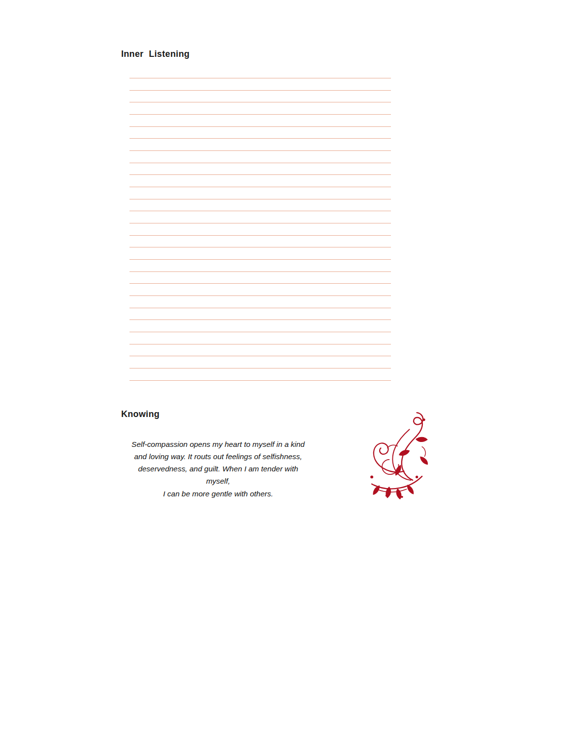Inner Listening
Knowing
Self-compassion opens my heart to myself in a kind and loving way. It routs out feelings of selfishness, deservedness, and guilt. When I am tender with myself,
I can be more gentle with others.